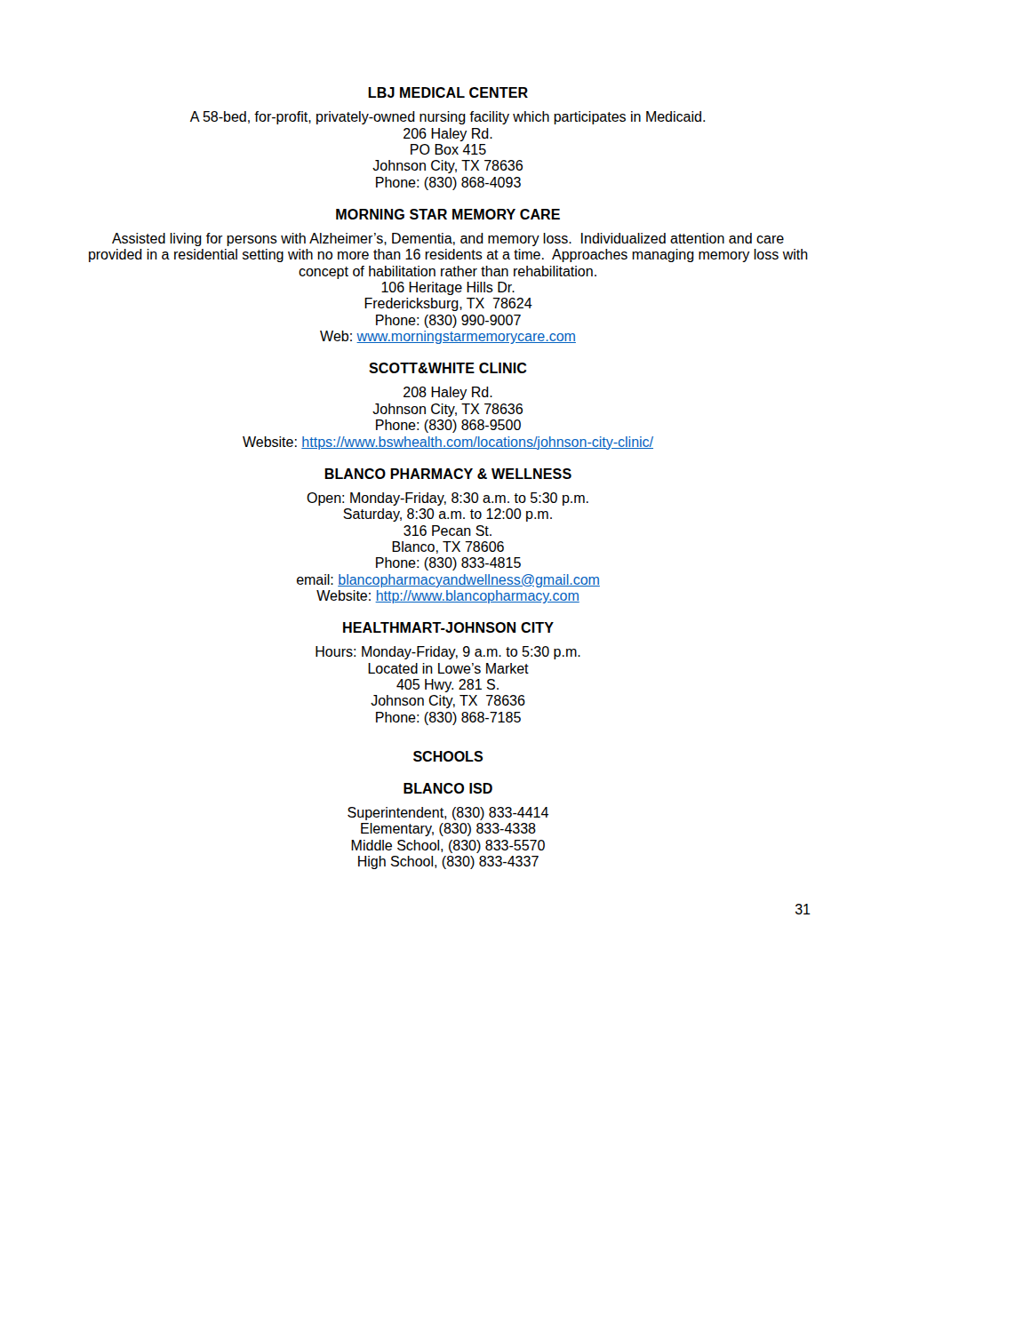LBJ Medical Center
A 58-bed, for-profit, privately-owned nursing facility which participates in Medicaid.
206 Haley Rd.
PO Box 415
Johnson City, TX 78636
Phone: (830) 868-4093
Morning Star Memory Care
Assisted living for persons with Alzheimer’s, Dementia, and memory loss. Individualized attention and care provided in a residential setting with no more than 16 residents at a time. Approaches managing memory loss with concept of habilitation rather than rehabilitation.
106 Heritage Hills Dr.
Fredericksburg, TX 78624
Phone: (830) 990-9007
Web: www.morningstarmemorycare.com
Scott&White Clinic
208 Haley Rd.
Johnson City, TX 78636
Phone: (830) 868-9500
Website: https://www.bswhealth.com/locations/johnson-city-clinic/
Blanco Pharmacy & Wellness
Open: Monday-Friday, 8:30 a.m. to 5:30 p.m.
Saturday, 8:30 a.m. to 12:00 p.m.
316 Pecan St.
Blanco, TX 78606
Phone: (830) 833-4815
email: blancopharmacyandwellness@gmail.com
Website: http://www.blancopharmacy.com
Healthmart-Johnson City
Hours: Monday-Friday, 9 a.m. to 5:30 p.m.
Located in Lowe’s Market
405 Hwy. 281 S.
Johnson City, TX 78636
Phone: (830) 868-7185
Schools
Blanco ISD
Superintendent, (830) 833-4414
Elementary, (830) 833-4338
Middle School, (830) 833-5570
High School, (830) 833-4337
31